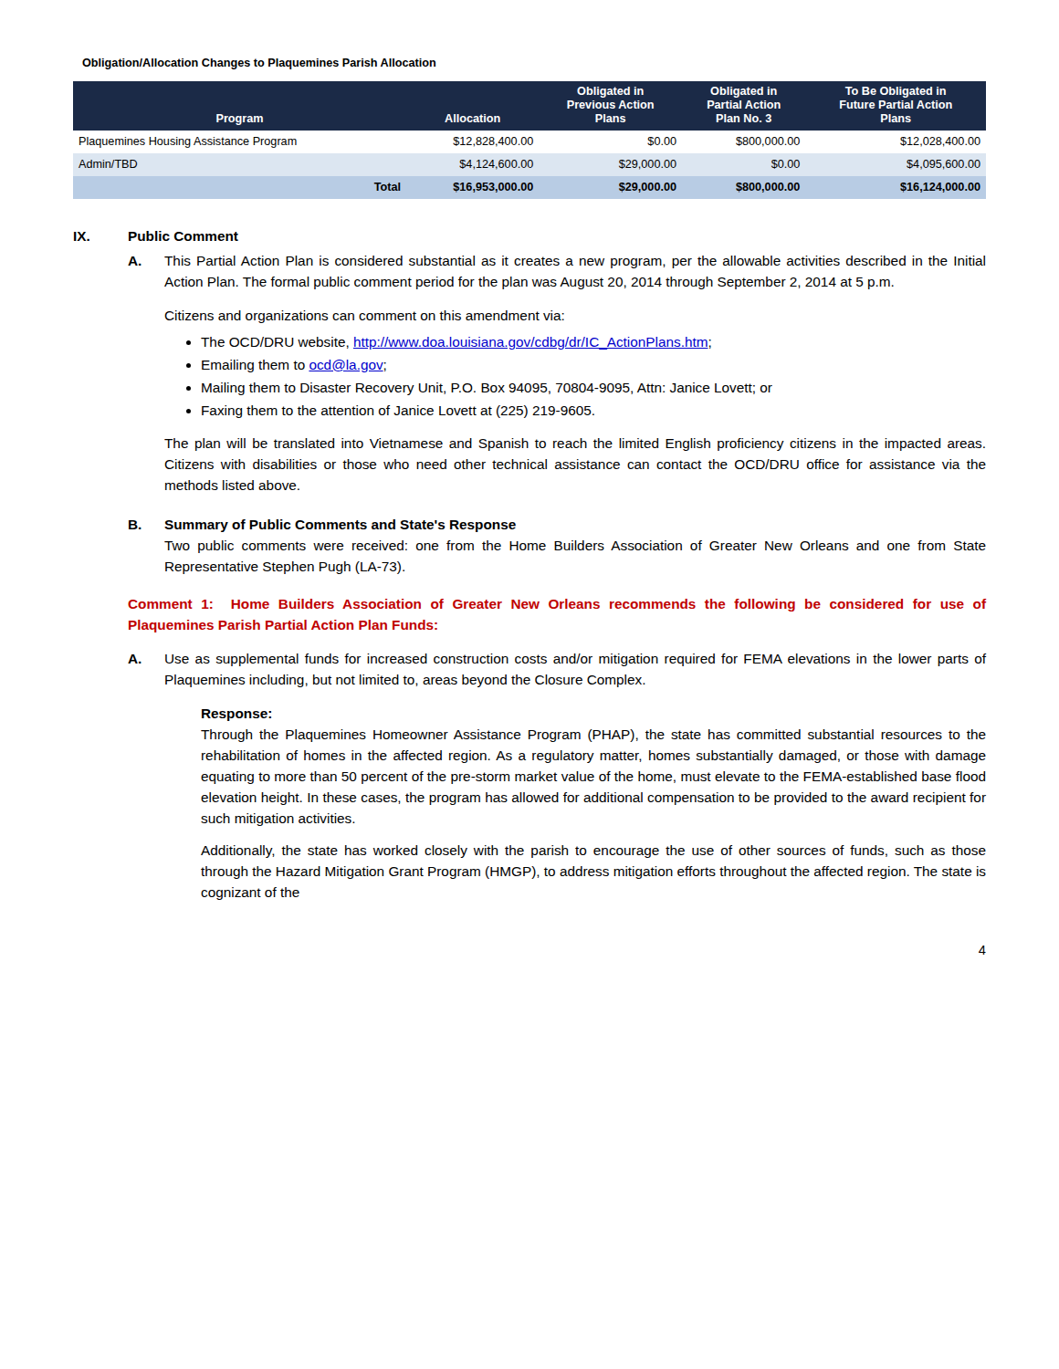Obligation/Allocation Changes to Plaquemines Parish Allocation
| Program | Allocation | Obligated in Previous Action Plans | Obligated in Partial Action Plan No. 3 | To Be Obligated in Future Partial Action Plans |
| --- | --- | --- | --- | --- |
| Plaquemines Housing Assistance Program | $12,828,400.00 | $0.00 | $800,000.00 | $12,028,400.00 |
| Admin/TBD | $4,124,600.00 | $29,000.00 | $0.00 | $4,095,600.00 |
| Total | $16,953,000.00 | $29,000.00 | $800,000.00 | $16,124,000.00 |
IX.
Public Comment
A.
This Partial Action Plan is considered substantial as it creates a new program, per the allowable activities described in the Initial Action Plan. The formal public comment period for the plan was August 20, 2014 through September 2, 2014 at 5 p.m.
Citizens and organizations can comment on this amendment via:
The OCD/DRU website, http://www.doa.louisiana.gov/cdbg/dr/IC_ActionPlans.htm;
Emailing them to ocd@la.gov;
Mailing them to Disaster Recovery Unit, P.O. Box 94095, 70804-9095, Attn: Janice Lovett; or
Faxing them to the attention of Janice Lovett at (225) 219-9605.
The plan will be translated into Vietnamese and Spanish to reach the limited English proficiency citizens in the impacted areas. Citizens with disabilities or those who need other technical assistance can contact the OCD/DRU office for assistance via the methods listed above.
B.
Summary of Public Comments and State's Response
Two public comments were received: one from the Home Builders Association of Greater New Orleans and one from State Representative Stephen Pugh (LA-73).
Comment 1: Home Builders Association of Greater New Orleans recommends the following be considered for use of Plaquemines Parish Partial Action Plan Funds:
A.
Use as supplemental funds for increased construction costs and/or mitigation required for FEMA elevations in the lower parts of Plaquemines including, but not limited to, areas beyond the Closure Complex.
Response:
Through the Plaquemines Homeowner Assistance Program (PHAP), the state has committed substantial resources to the rehabilitation of homes in the affected region. As a regulatory matter, homes substantially damaged, or those with damage equating to more than 50 percent of the pre-storm market value of the home, must elevate to the FEMA-established base flood elevation height. In these cases, the program has allowed for additional compensation to be provided to the award recipient for such mitigation activities.
Additionally, the state has worked closely with the parish to encourage the use of other sources of funds, such as those through the Hazard Mitigation Grant Program (HMGP), to address mitigation efforts throughout the affected region. The state is cognizant of the
4